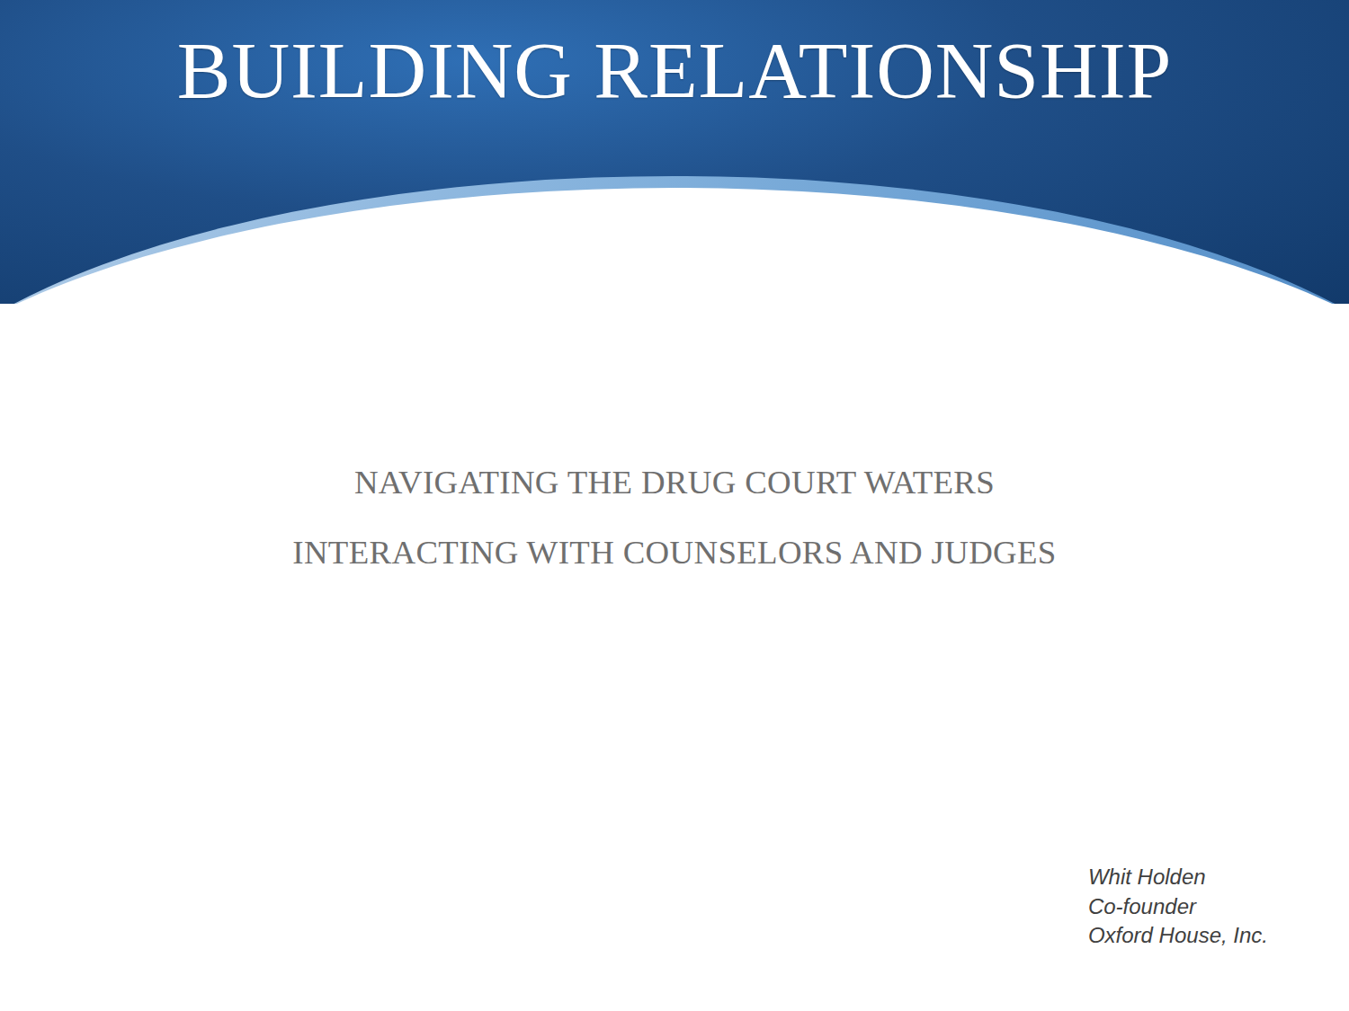BUILDING RELATIONSHIP
NAVIGATING THE DRUG COURT WATERS
INTERACTING WITH COUNSELORS AND JUDGES
Whit Holden
Co-founder
Oxford House, Inc.